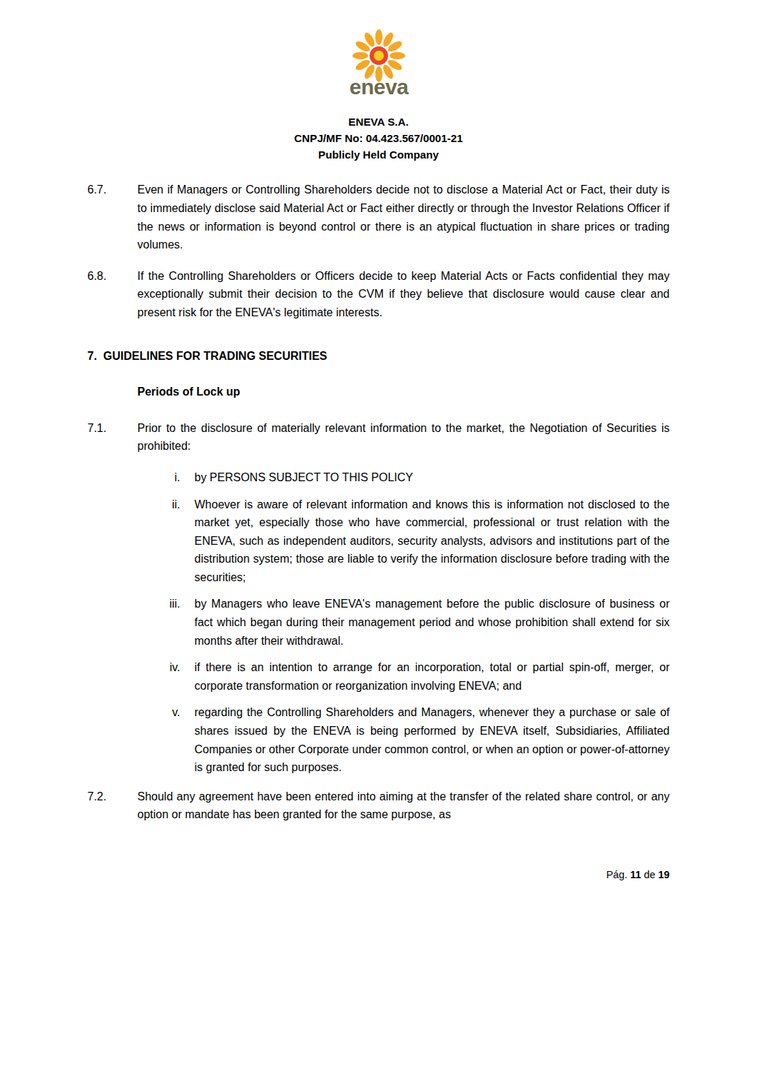eneva
ENEVA S.A.
CNPJ/MF No: 04.423.567/0001-21
Publicly Held Company
6.7.
Even if Managers or Controlling Shareholders decide not to disclose a Material Act or Fact, their duty is to immediately disclose said Material Act or Fact either directly or through the Investor Relations Officer if the news or information is beyond control or there is an atypical fluctuation in share prices or trading volumes.
6.8.
If the Controlling Shareholders or Officers decide to keep Material Acts or Facts confidential they may exceptionally submit their decision to the CVM if they believe that disclosure would cause clear and present risk for the ENEVA's legitimate interests.
7. GUIDELINES FOR TRADING SECURITIES
Periods of Lock up
7.1.
Prior to the disclosure of materially relevant information to the market, the Negotiation of Securities is prohibited:
by PERSONS SUBJECT TO THIS POLICY
Whoever is aware of relevant information and knows this is information not disclosed to the market yet, especially those who have commercial, professional or trust relation with the ENEVA, such as independent auditors, security analysts, advisors and institutions part of the distribution system; those are liable to verify the information disclosure before trading with the securities;
by Managers who leave ENEVA's management before the public disclosure of business or fact which began during their management period and whose prohibition shall extend for six months after their withdrawal.
if there is an intention to arrange for an incorporation, total or partial spin-off, merger, or corporate transformation or reorganization involving ENEVA; and
regarding the Controlling Shareholders and Managers, whenever they a purchase or sale of shares issued by the ENEVA is being performed by ENEVA itself, Subsidiaries, Affiliated Companies or other Corporate under common control, or when an option or power-of-attorney is granted for such purposes.
7.2.
Should any agreement have been entered into aiming at the transfer of the related share control, or any option or mandate has been granted for the same purpose, as
Pág. 11 de 19